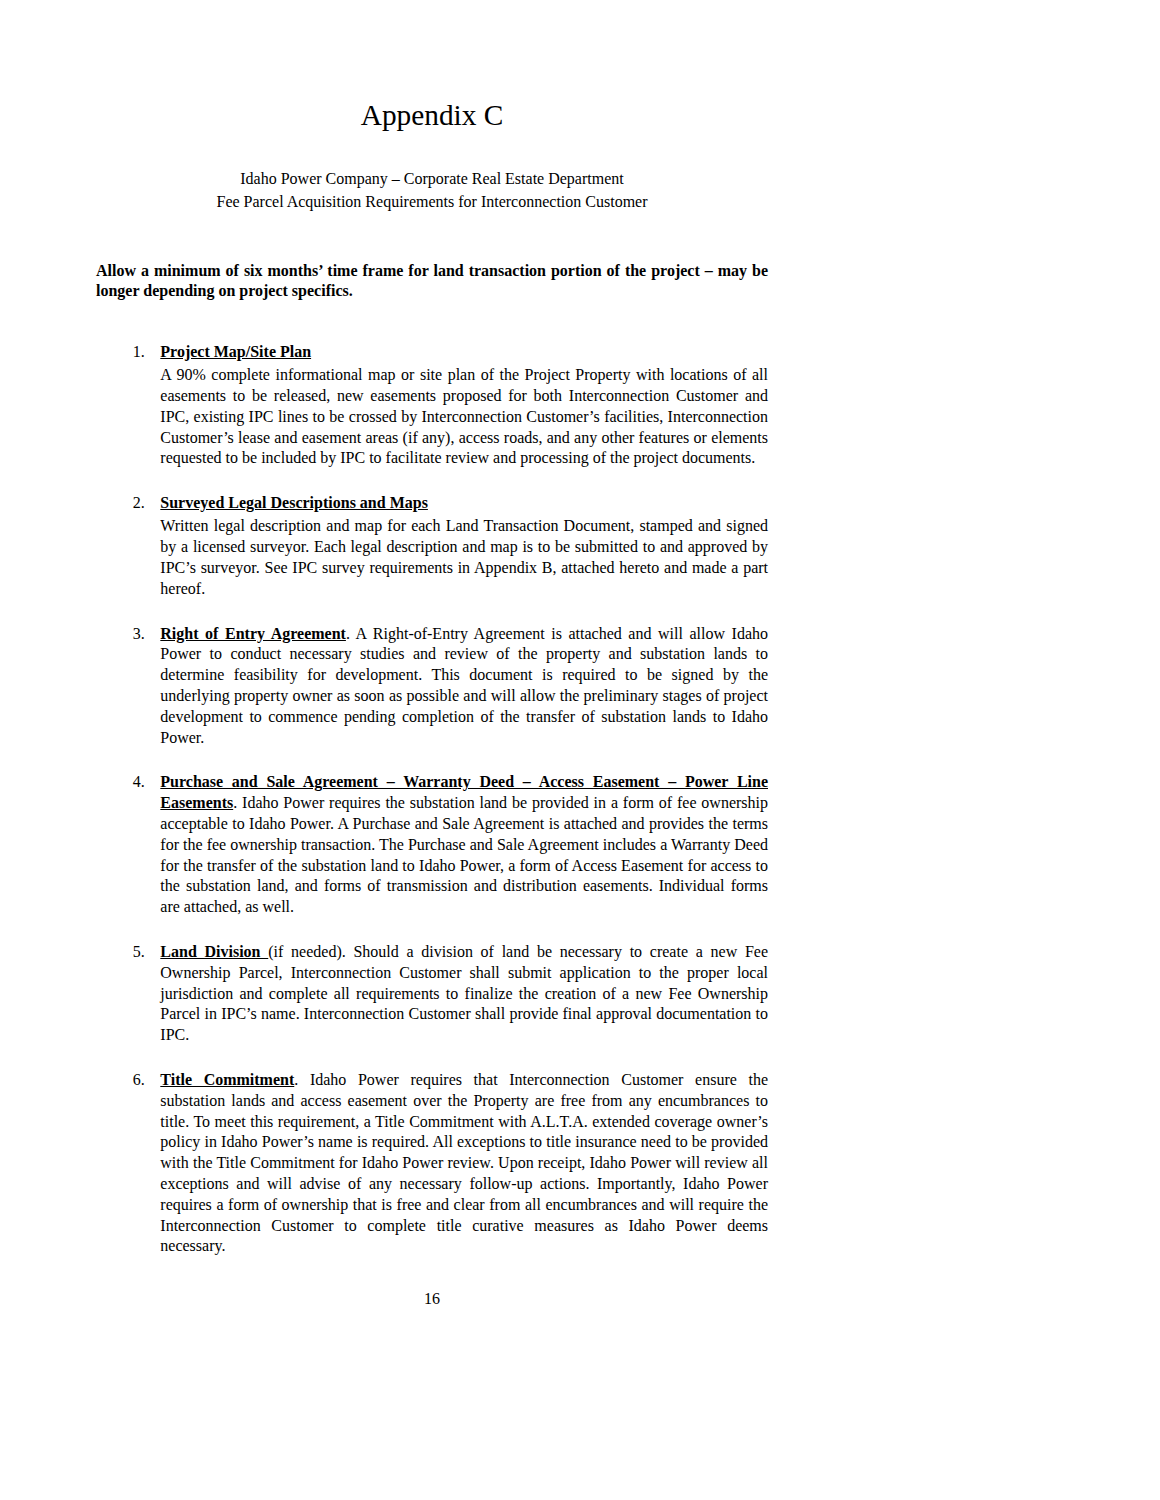Appendix C
Idaho Power Company – Corporate Real Estate Department
Fee Parcel Acquisition Requirements for Interconnection Customer
Allow a minimum of six months’ time frame for land transaction portion of the project – may be longer depending on project specifics.
Project Map/Site Plan A 90% complete informational map or site plan of the Project Property with locations of all easements to be released, new easements proposed for both Interconnection Customer and IPC, existing IPC lines to be crossed by Interconnection Customer’s facilities, Interconnection Customer’s lease and easement areas (if any), access roads, and any other features or elements requested to be included by IPC to facilitate review and processing of the project documents.
Surveyed Legal Descriptions and Maps Written legal description and map for each Land Transaction Document, stamped and signed by a licensed surveyor. Each legal description and map is to be submitted to and approved by IPC’s surveyor. See IPC survey requirements in Appendix B, attached hereto and made a part hereof.
Right of Entry Agreement. A Right-of-Entry Agreement is attached and will allow Idaho Power to conduct necessary studies and review of the property and substation lands to determine feasibility for development. This document is required to be signed by the underlying property owner as soon as possible and will allow the preliminary stages of project development to commence pending completion of the transfer of substation lands to Idaho Power.
Purchase and Sale Agreement – Warranty Deed – Access Easement – Power Line Easements. Idaho Power requires the substation land be provided in a form of fee ownership acceptable to Idaho Power. A Purchase and Sale Agreement is attached and provides the terms for the fee ownership transaction. The Purchase and Sale Agreement includes a Warranty Deed for the transfer of the substation land to Idaho Power, a form of Access Easement for access to the substation land, and forms of transmission and distribution easements. Individual forms are attached, as well.
Land Division (if needed). Should a division of land be necessary to create a new Fee Ownership Parcel, Interconnection Customer shall submit application to the proper local jurisdiction and complete all requirements to finalize the creation of a new Fee Ownership Parcel in IPC’s name. Interconnection Customer shall provide final approval documentation to IPC.
Title Commitment. Idaho Power requires that Interconnection Customer ensure the substation lands and access easement over the Property are free from any encumbrances to title. To meet this requirement, a Title Commitment with A.L.T.A. extended coverage owner’s policy in Idaho Power’s name is required. All exceptions to title insurance need to be provided with the Title Commitment for Idaho Power review. Upon receipt, Idaho Power will review all exceptions and will advise of any necessary follow-up actions. Importantly, Idaho Power requires a form of ownership that is free and clear from all encumbrances and will require the Interconnection Customer to complete title curative measures as Idaho Power deems necessary.
16